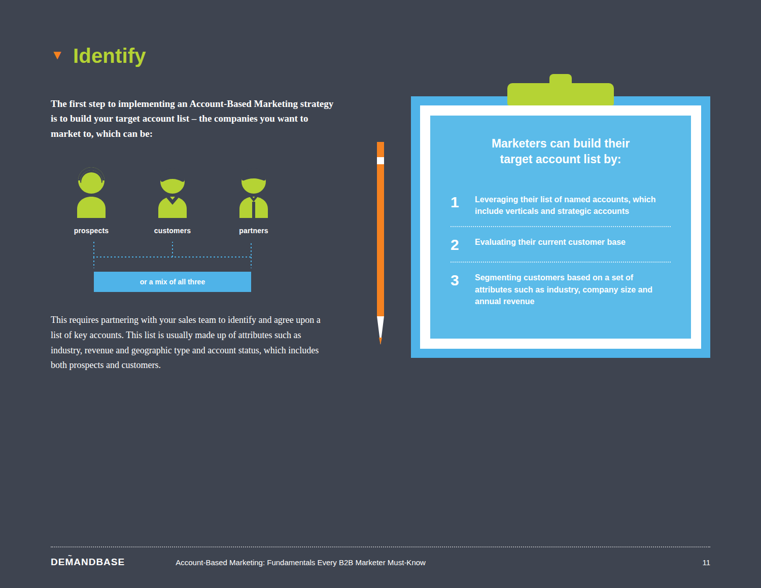▼ Identify
The first step to implementing an Account-Based Marketing strategy is to build your target account list – the companies you want to market to, which can be:
prospects
customers
partners
or a mix of all three
This requires partnering with your sales team to identify and agree upon a list of key accounts. This list is usually made up of attributes such as industry, revenue and geographic type and account status, which includes both prospects and customers.
Marketers can build their
target account list by:
1 Leveraging their list of named accounts, which include verticals and strategic accounts
2 Evaluating their current customer base
3 Segmenting customers based on a set of attributes such as industry, company size and annual revenue
DEMANDBASE~
Account-Based Marketing: Fundamentals Every B2B Marketer Must-Know
11